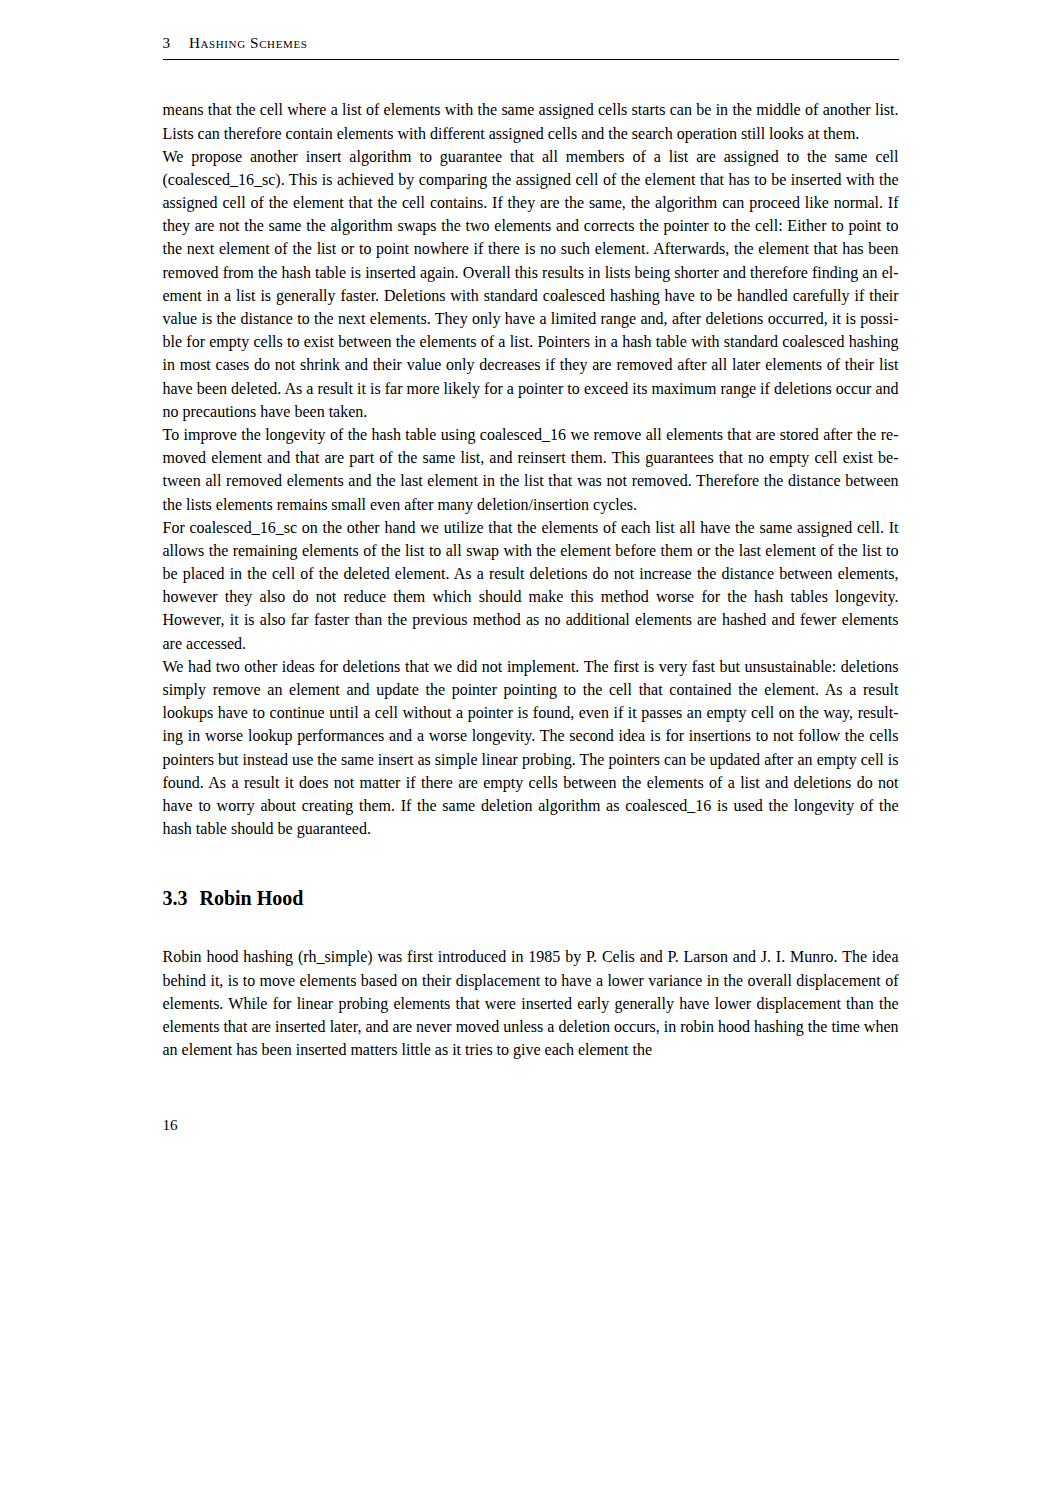3 Hashing Schemes
means that the cell where a list of elements with the same assigned cells starts can be in the middle of another list. Lists can therefore contain elements with different assigned cells and the search operation still looks at them.
We propose another insert algorithm to guarantee that all members of a list are assigned to the same cell (coalesced_16_sc). This is achieved by comparing the assigned cell of the element that has to be inserted with the assigned cell of the element that the cell contains. If they are the same, the algorithm can proceed like normal. If they are not the same the algorithm swaps the two elements and corrects the pointer to the cell: Either to point to the next element of the list or to point nowhere if there is no such element. Afterwards, the element that has been removed from the hash table is inserted again. Overall this results in lists being shorter and therefore finding an element in a list is generally faster. Deletions with standard coalesced hashing have to be handled carefully if their value is the distance to the next elements. They only have a limited range and, after deletions occurred, it is possible for empty cells to exist between the elements of a list. Pointers in a hash table with standard coalesced hashing in most cases do not shrink and their value only decreases if they are removed after all later elements of their list have been deleted. As a result it is far more likely for a pointer to exceed its maximum range if deletions occur and no precautions have been taken.
To improve the longevity of the hash table using coalesced_16 we remove all elements that are stored after the removed element and that are part of the same list, and reinsert them. This guarantees that no empty cell exist between all removed elements and the last element in the list that was not removed. Therefore the distance between the lists elements remains small even after many deletion/insertion cycles.
For coalesced_16_sc on the other hand we utilize that the elements of each list all have the same assigned cell. It allows the remaining elements of the list to all swap with the element before them or the last element of the list to be placed in the cell of the deleted element. As a result deletions do not increase the distance between elements, however they also do not reduce them which should make this method worse for the hash tables longevity. However, it is also far faster than the previous method as no additional elements are hashed and fewer elements are accessed.
We had two other ideas for deletions that we did not implement. The first is very fast but unsustainable: deletions simply remove an element and update the pointer pointing to the cell that contained the element. As a result lookups have to continue until a cell without a pointer is found, even if it passes an empty cell on the way, resulting in worse lookup performances and a worse longevity. The second idea is for insertions to not follow the cells pointers but instead use the same insert as simple linear probing. The pointers can be updated after an empty cell is found. As a result it does not matter if there are empty cells between the elements of a list and deletions do not have to worry about creating them. If the same deletion algorithm as coalesced_16 is used the longevity of the hash table should be guaranteed.
3.3 Robin Hood
Robin hood hashing (rh_simple) was first introduced in 1985 by P. Celis and P. Larson and J. I. Munro. The idea behind it, is to move elements based on their displacement to have a lower variance in the overall displacement of elements. While for linear probing elements that were inserted early generally have lower displacement than the elements that are inserted later, and are never moved unless a deletion occurs, in robin hood hashing the time when an element has been inserted matters little as it tries to give each element the
16